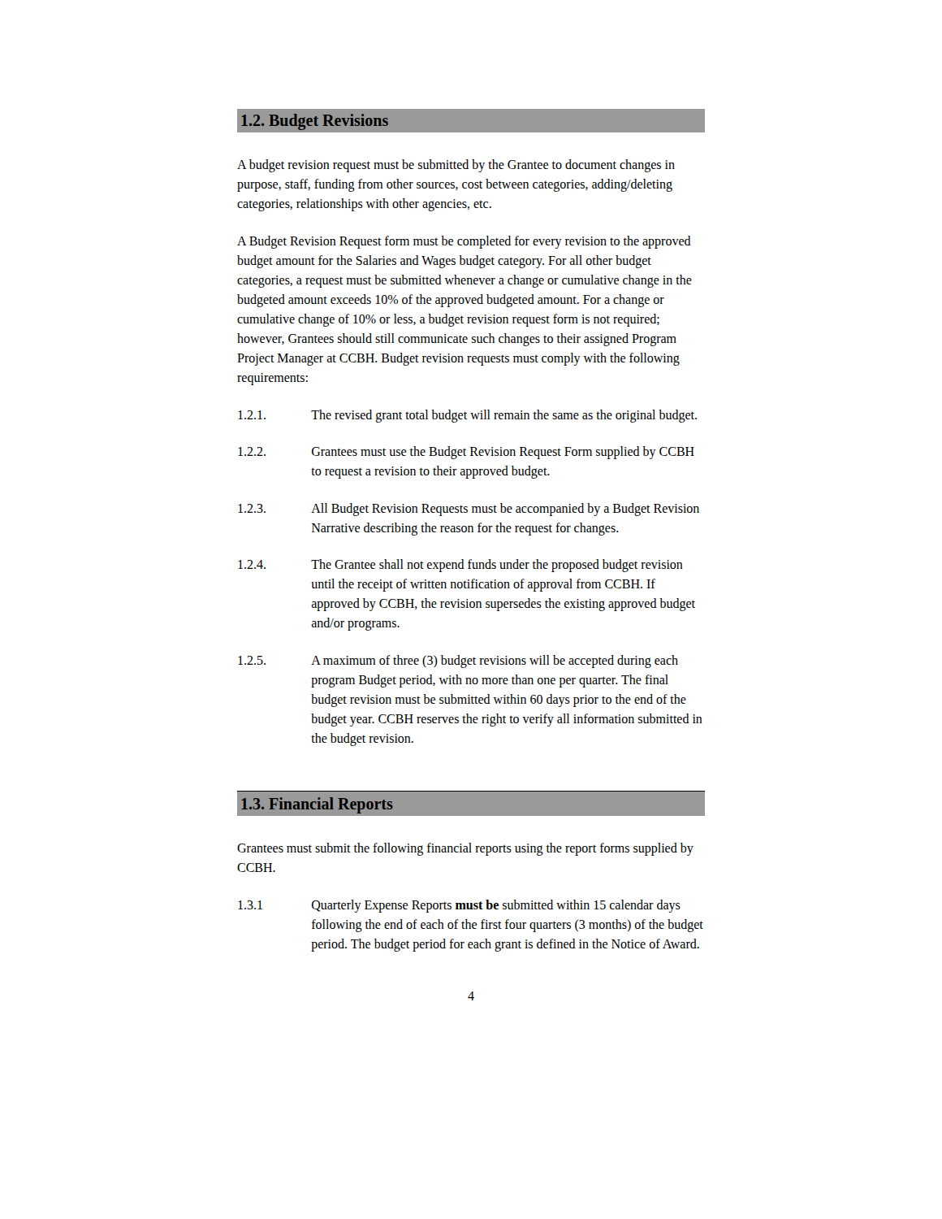1.2. Budget Revisions
A budget revision request must be submitted by the Grantee to document changes in purpose, staff, funding from other sources, cost between categories, adding/deleting categories, relationships with other agencies, etc.
A Budget Revision Request form must be completed for every revision to the approved budget amount for the Salaries and Wages budget category. For all other budget categories, a request must be submitted whenever a change or cumulative change in the budgeted amount exceeds 10% of the approved budgeted amount. For a change or cumulative change of 10% or less, a budget revision request form is not required; however, Grantees should still communicate such changes to their assigned Program Project Manager at CCBH. Budget revision requests must comply with the following requirements:
1.2.1. The revised grant total budget will remain the same as the original budget.
1.2.2. Grantees must use the Budget Revision Request Form supplied by CCBH to request a revision to their approved budget.
1.2.3. All Budget Revision Requests must be accompanied by a Budget Revision Narrative describing the reason for the request for changes.
1.2.4. The Grantee shall not expend funds under the proposed budget revision until the receipt of written notification of approval from CCBH. If approved by CCBH, the revision supersedes the existing approved budget and/or programs.
1.2.5. A maximum of three (3) budget revisions will be accepted during each program Budget period, with no more than one per quarter. The final budget revision must be submitted within 60 days prior to the end of the budget year. CCBH reserves the right to verify all information submitted in the budget revision.
1.3. Financial Reports
Grantees must submit the following financial reports using the report forms supplied by CCBH.
1.3.1 Quarterly Expense Reports must be submitted within 15 calendar days following the end of each of the first four quarters (3 months) of the budget period. The budget period for each grant is defined in the Notice of Award.
4